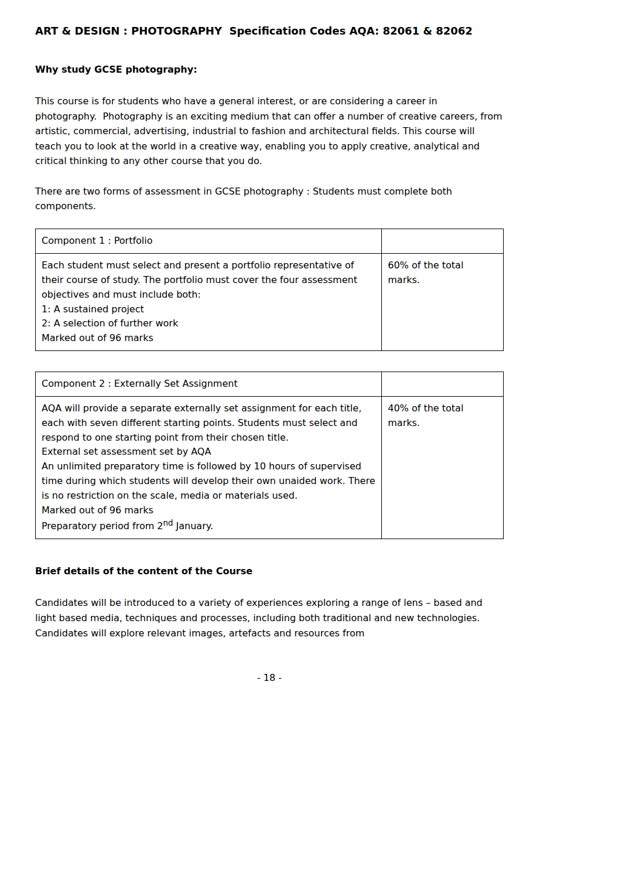ART & DESIGN : PHOTOGRAPHY Specification Codes AQA: 82061 & 82062
Why study GCSE photography:
This course is for students who have a general interest, or are considering a career in photography. Photography is an exciting medium that can offer a number of creative careers, from artistic, commercial, advertising, industrial to fashion and architectural fields. This course will teach you to look at the world in a creative way, enabling you to apply creative, analytical and critical thinking to any other course that you do.
There are two forms of assessment in GCSE photography : Students must complete both components.
| Component 1 : Portfolio | |
| Each student must select and present a portfolio representative of their course of study. The portfolio must cover the four assessment objectives and must include both: 1: A sustained project 2: A selection of further work Marked out of 96 marks | 60% of the total marks. |
| Component 2 : Externally Set Assignment | |
| AQA will provide a separate externally set assignment for each title, each with seven different starting points. Students must select and respond to one starting point from their chosen title. External set assessment set by AQA An unlimited preparatory time is followed by 10 hours of supervised time during which students will develop their own unaided work. There is no restriction on the scale, media or materials used. Marked out of 96 marks Preparatory period from 2 nd January. | 40% of the total marks. |
Brief details of the content of the Course
Candidates will be introduced to a variety of experiences exploring a range of lens – based and light based media, techniques and processes, including both traditional and new technologies. Candidates will explore relevant images, artefacts and resources from
- 18 -